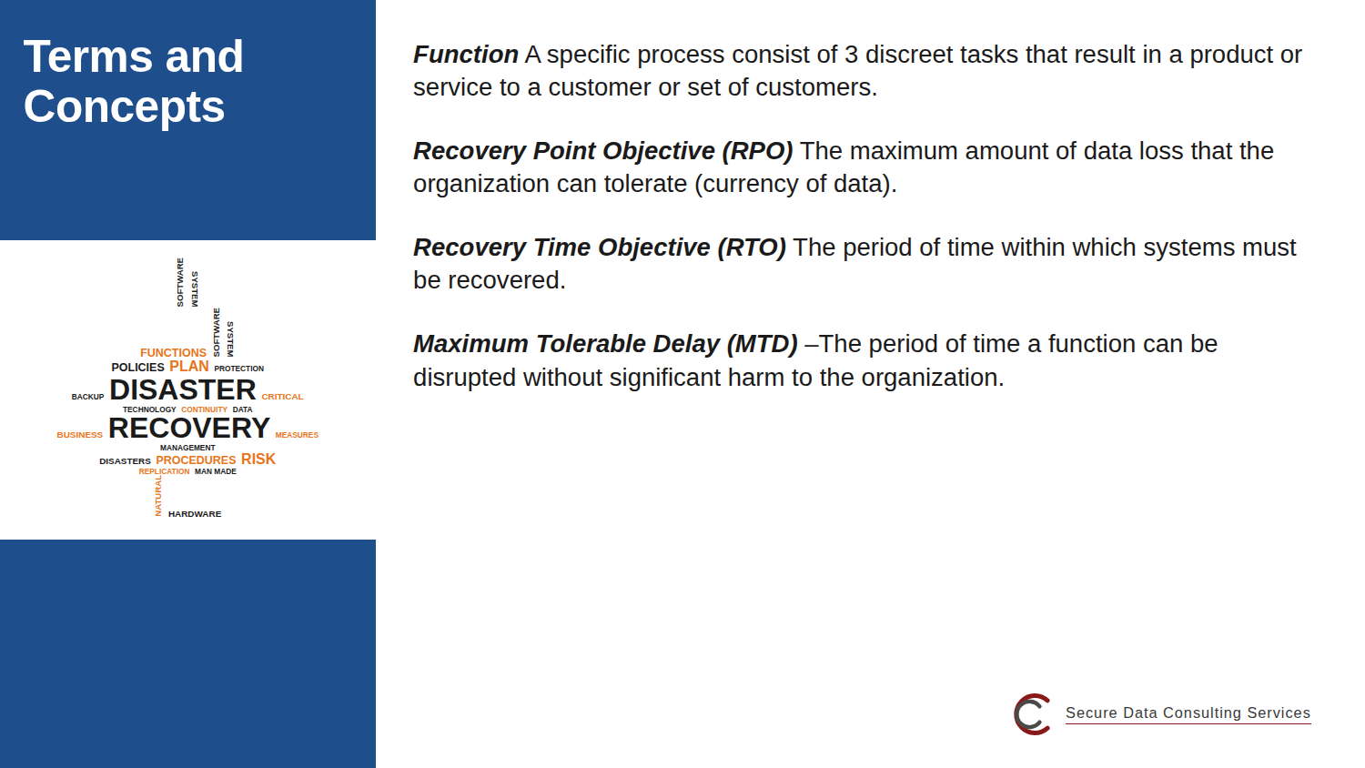Terms and
Concepts
SOFTWARE SYSTEM
FUNCTIONS SOFTWARE SYSTEM
POLICIES PLAN PROTECTION
BACKUP DISASTER CRITICAL
TECHNOLOGY CONTINUITY DATA
BUSINESS RECOVERY MEASURES
MANAGEMENT
DISASTERS PROCEDURES RISK
REPLICATION MAN MADE
NATURAL HARDWARE
Function A specific process consist of 3 discreet tasks that result in a product or service to a customer or set of customers.
Recovery Point Objective (RPO) The maximum amount of data loss that the organization can tolerate (currency of data).
Recovery Time Objective (RTO) The period of time within which systems must be recovered.
Maximum Tolerable Delay (MTD) –The period of time a function can be disrupted without significant harm to the organization.
Secure Data Consulting Services